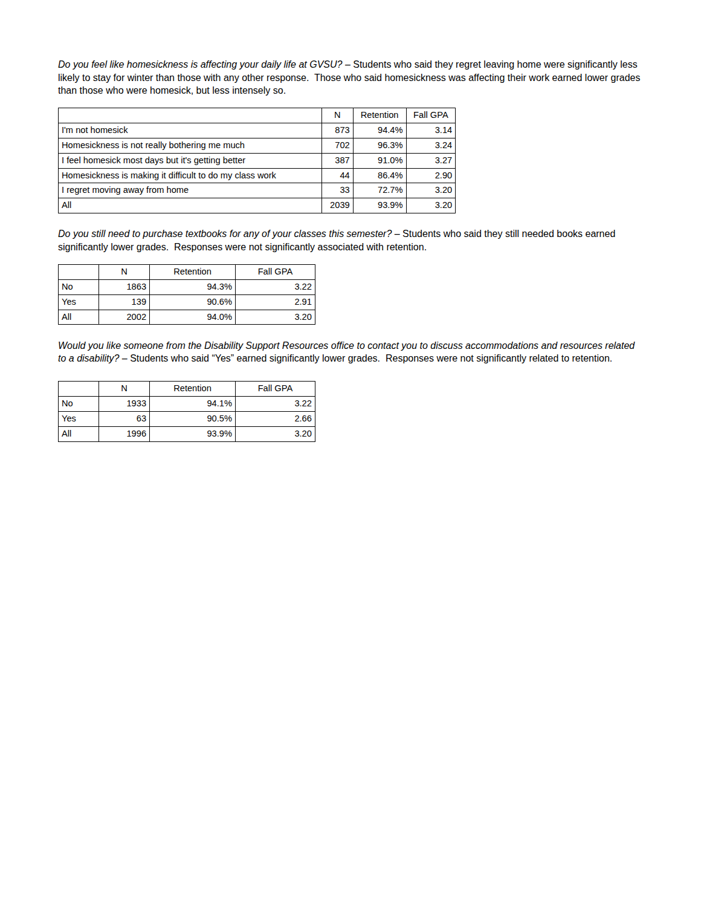Do you feel like homesickness is affecting your daily life at GVSU? – Students who said they regret leaving home were significantly less likely to stay for winter than those with any other response. Those who said homesickness was affecting their work earned lower grades than those who were homesick, but less intensely so.
| | N | Retention | Fall GPA |
| --- | --- | --- | --- |
| I'm not homesick | 873 | 94.4% | 3.14 |
| Homesickness is not really bothering me much | 702 | 96.3% | 3.24 |
| I feel homesick most days but it's getting better | 387 | 91.0% | 3.27 |
| Homesickness is making it difficult to do my class work | 44 | 86.4% | 2.90 |
| I regret moving away from home | 33 | 72.7% | 3.20 |
| All | 2039 | 93.9% | 3.20 |
Do you still need to purchase textbooks for any of your classes this semester? – Students who said they still needed books earned significantly lower grades. Responses were not significantly associated with retention.
| | N | Retention | Fall GPA |
| --- | --- | --- | --- |
| No | 1863 | 94.3% | 3.22 |
| Yes | 139 | 90.6% | 2.91 |
| All | 2002 | 94.0% | 3.20 |
Would you like someone from the Disability Support Resources office to contact you to discuss accommodations and resources related to a disability? – Students who said “Yes” earned significantly lower grades. Responses were not significantly related to retention.
| | N | Retention | Fall GPA |
| --- | --- | --- | --- |
| No | 1933 | 94.1% | 3.22 |
| Yes | 63 | 90.5% | 2.66 |
| All | 1996 | 93.9% | 3.20 |